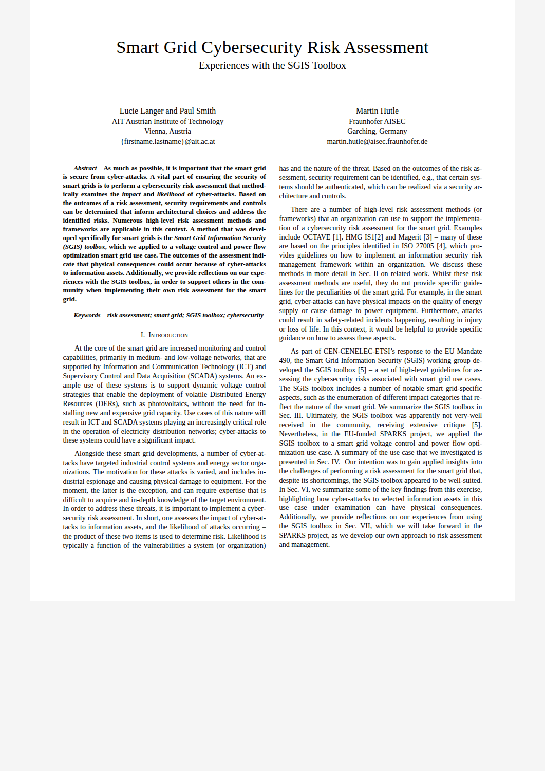Smart Grid Cybersecurity Risk Assessment
Experiences with the SGIS Toolbox
Lucie Langer and Paul Smith
AIT Austrian Institute of Technology
Vienna, Austria
{firstname.lastname}@ait.ac.at
Martin Hutle
Fraunhofer AISEC
Garching, Germany
martin.hutle@aisec.fraunhofer.de
Abstract—As much as possible, it is important that the smart grid is secure from cyber-attacks. A vital part of ensuring the security of smart grids is to perform a cybersecurity risk assessment that methodically examines the impact and likelihood of cyber-attacks. Based on the outcomes of a risk assessment, security requirements and controls can be determined that inform architectural choices and address the identified risks. Numerous high-level risk assessment methods and frameworks are applicable in this context. A method that was developed specifically for smart grids is the Smart Grid Information Security (SGIS) toolbox, which we applied to a voltage control and power flow optimization smart grid use case. The outcomes of the assessment indicate that physical consequences could occur because of cyber-attacks to information assets. Additionally, we provide reflections on our experiences with the SGIS toolbox, in order to support others in the community when implementing their own risk assessment for the smart grid.
Keywords—risk assessment; smart grid; SGIS toolbox; cybersecurity
I. Introduction
At the core of the smart grid are increased monitoring and control capabilities, primarily in medium- and low-voltage networks, that are supported by Information and Communication Technology (ICT) and Supervisory Control and Data Acquisition (SCADA) systems. An example use of these systems is to support dynamic voltage control strategies that enable the deployment of volatile Distributed Energy Resources (DERs), such as photovoltaics, without the need for installing new and expensive grid capacity. Use cases of this nature will result in ICT and SCADA systems playing an increasingly critical role in the operation of electricity distribution networks; cyber-attacks to these systems could have a significant impact.
Alongside these smart grid developments, a number of cyber-attacks have targeted industrial control systems and energy sector organizations. The motivation for these attacks is varied, and includes industrial espionage and causing physical damage to equipment. For the moment, the latter is the exception, and can require expertise that is difficult to acquire and in-depth knowledge of the target environment. In order to address these threats, it is important to implement a cybersecurity risk assessment. In short, one assesses the impact of cyber-attacks to information assets, and the likelihood of attacks occurring – the product of these two items is used to determine risk. Likelihood is typically a function of the vulnerabilities a system (or organization) has and the nature of the threat. Based on the outcomes of the risk assessment, security requirement can be identified, e.g., that certain systems should be authenticated, which can be realized via a security architecture and controls.
There are a number of high-level risk assessment methods (or frameworks) that an organization can use to support the implementation of a cybersecurity risk assessment for the smart grid. Examples include OCTAVE [1], HMG IS1[2] and Magerit [3] – many of these are based on the principles identified in ISO 27005 [4], which provides guidelines on how to implement an information security risk management framework within an organization. We discuss these methods in more detail in Sec. II on related work. Whilst these risk assessment methods are useful, they do not provide specific guidelines for the peculiarities of the smart grid. For example, in the smart grid, cyber-attacks can have physical impacts on the quality of energy supply or cause damage to power equipment. Furthermore, attacks could result in safety-related incidents happening, resulting in injury or loss of life. In this context, it would be helpful to provide specific guidance on how to assess these aspects.
As part of CEN-CENELEC-ETSI’s response to the EU Mandate 490, the Smart Grid Information Security (SGIS) working group developed the SGIS toolbox [5] – a set of high-level guidelines for assessing the cybersecurity risks associated with smart grid use cases. The SGIS toolbox includes a number of notable smart grid-specific aspects, such as the enumeration of different impact categories that reflect the nature of the smart grid. We summarize the SGIS toolbox in Sec. III. Ultimately, the SGIS toolbox was apparently not very-well received in the community, receiving extensive critique [5]. Nevertheless, in the EU-funded SPARKS project, we applied the SGIS toolbox to a smart grid voltage control and power flow optimization use case. A summary of the use case that we investigated is presented in Sec. IV. Our intention was to gain applied insights into the challenges of performing a risk assessment for the smart grid that, despite its shortcomings, the SGIS toolbox appeared to be well-suited. In Sec. VI, we summarize some of the key findings from this exercise, highlighting how cyber-attacks to selected information assets in this use case under examination can have physical consequences. Additionally, we provide reflections on our experiences from using the SGIS toolbox in Sec. VII, which we will take forward in the SPARKS project, as we develop our own approach to risk assessment and management.